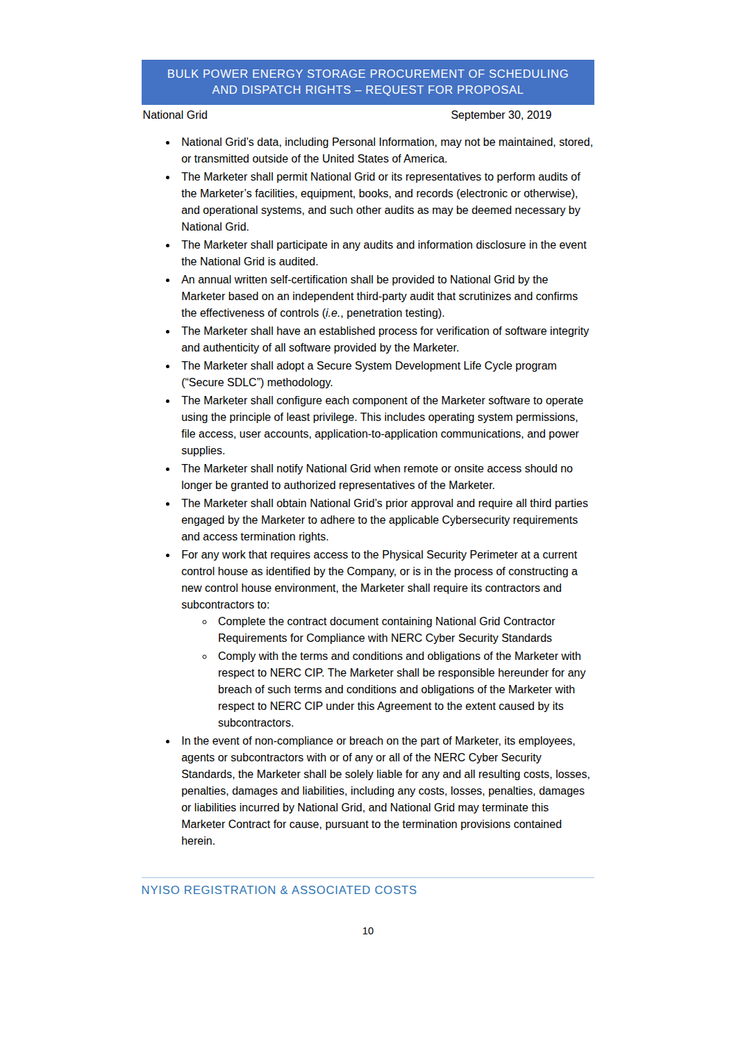Bulk Power Energy Storage Procurement of Scheduling and Dispatch Rights – Request for Proposal
National Grid
September 30, 2019
National Grid’s data, including Personal Information, may not be maintained, stored, or transmitted outside of the United States of America.
The Marketer shall permit National Grid or its representatives to perform audits of the Marketer’s facilities, equipment, books, and records (electronic or otherwise), and operational systems, and such other audits as may be deemed necessary by National Grid.
The Marketer shall participate in any audits and information disclosure in the event the National Grid is audited.
An annual written self-certification shall be provided to National Grid by the Marketer based on an independent third-party audit that scrutinizes and confirms the effectiveness of controls (i.e., penetration testing).
The Marketer shall have an established process for verification of software integrity and authenticity of all software provided by the Marketer.
The Marketer shall adopt a Secure System Development Life Cycle program (“Secure SDLC”) methodology.
The Marketer shall configure each component of the Marketer software to operate using the principle of least privilege. This includes operating system permissions, file access, user accounts, application-to-application communications, and power supplies.
The Marketer shall notify National Grid when remote or onsite access should no longer be granted to authorized representatives of the Marketer.
The Marketer shall obtain National Grid’s prior approval and require all third parties engaged by the Marketer to adhere to the applicable Cybersecurity requirements and access termination rights.
For any work that requires access to the Physical Security Perimeter at a current control house as identified by the Company, or is in the process of constructing a new control house environment, the Marketer shall require its contractors and subcontractors to:
Complete the contract document containing National Grid Contractor Requirements for Compliance with NERC Cyber Security Standards
Comply with the terms and conditions and obligations of the Marketer with respect to NERC CIP. The Marketer shall be responsible hereunder for any breach of such terms and conditions and obligations of the Marketer with respect to NERC CIP under this Agreement to the extent caused by its subcontractors.
In the event of non-compliance or breach on the part of Marketer, its employees, agents or subcontractors with or of any or all of the NERC Cyber Security Standards, the Marketer shall be solely liable for any and all resulting costs, losses, penalties, damages and liabilities, including any costs, losses, penalties, damages or liabilities incurred by National Grid, and National Grid may terminate this Marketer Contract for cause, pursuant to the termination provisions contained herein.
NYISO Registration & Associated Costs
10